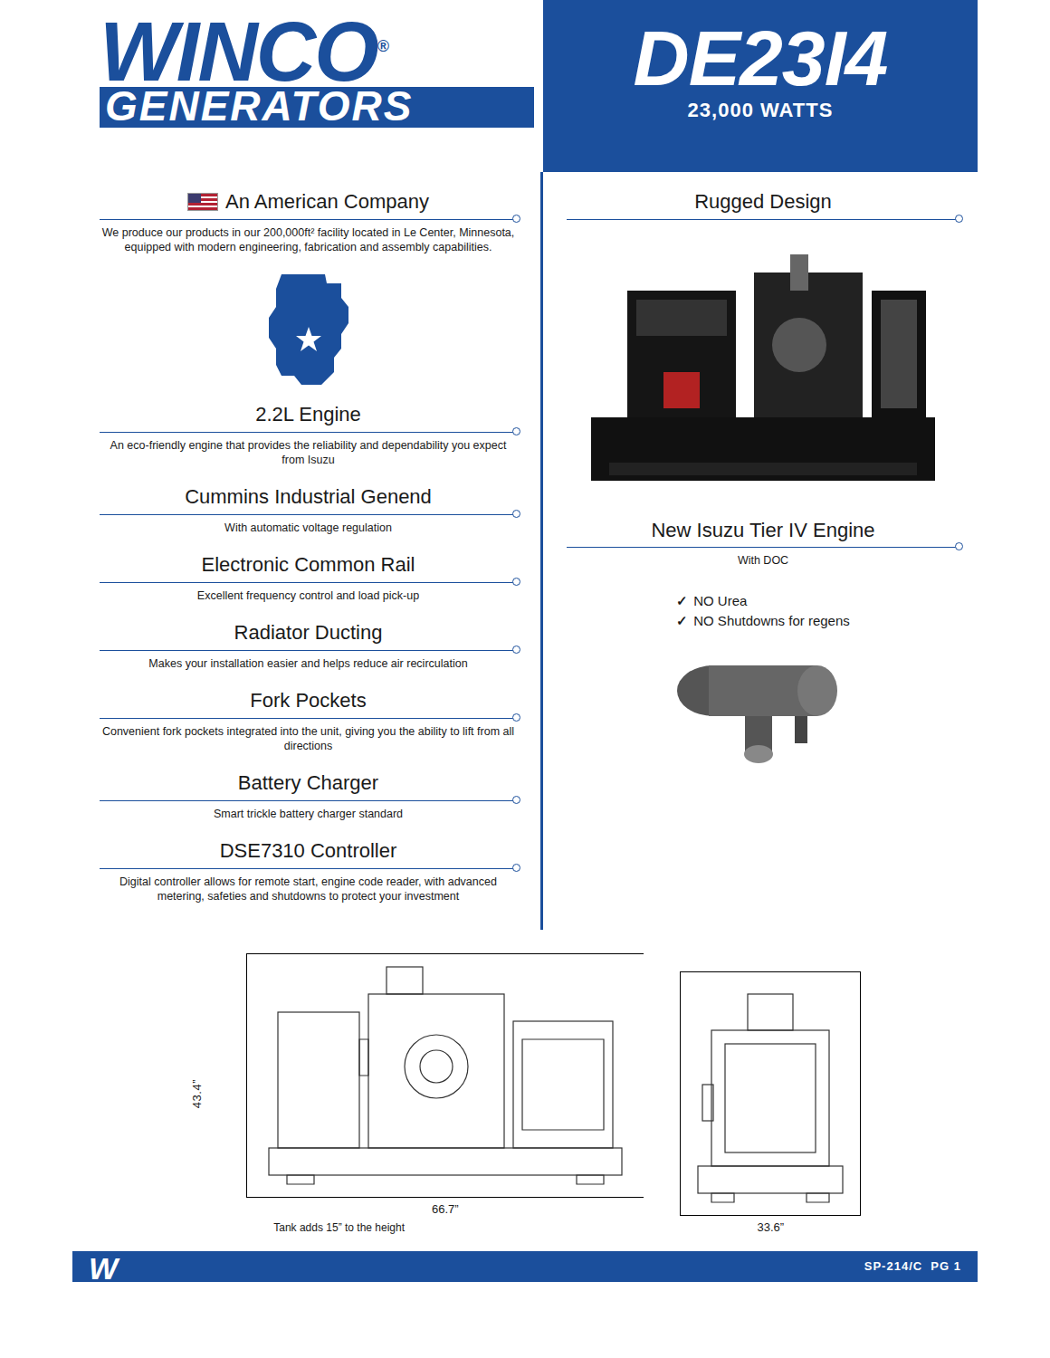WINCO® GENERATORS
DE23I4
23,000 WATTS
An American Company
We produce our products in our 200,000ft² facility located in Le Center, Minnesota, equipped with modern engineering, fabrication and assembly capabilities.
2.2L Engine
An eco-friendly engine that provides the reliability and dependability you expect from Isuzu
Cummins Industrial Genend
With automatic voltage regulation
Electronic Common Rail
Excellent frequency control and load pick-up
Radiator Ducting
Makes your installation easier and helps reduce air recirculation
Fork Pockets
Convenient fork pockets integrated into the unit, giving you the ability to lift from all directions
Battery Charger
Smart trickle battery charger standard
DSE7310 Controller
Digital controller allows for remote start, engine code reader, with advanced metering, safeties and shutdowns to protect your investment
Rugged Design
New Isuzu Tier IV Engine
With DOC
✓NO Urea
✓NO Shutdowns for regens
43.4”
66.7”
Tank adds 15” to the height
33.6”
W SP-214/C PG 1